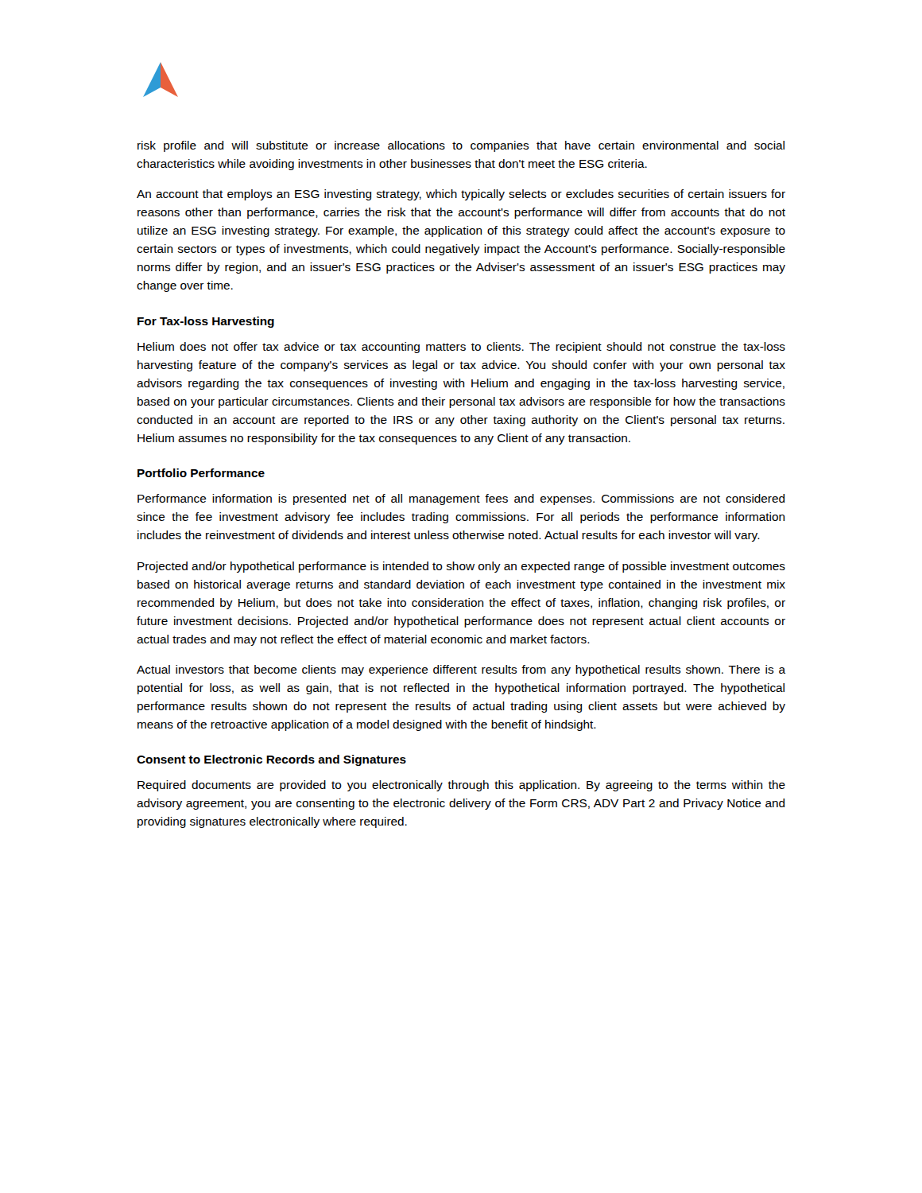risk profile and will substitute or increase allocations to companies that have certain environmental and social characteristics while avoiding investments in other businesses that don't meet the ESG criteria.
An account that employs an ESG investing strategy, which typically selects or excludes securities of certain issuers for reasons other than performance, carries the risk that the account's performance will differ from accounts that do not utilize an ESG investing strategy. For example, the application of this strategy could affect the account's exposure to certain sectors or types of investments, which could negatively impact the Account's performance. Socially-responsible norms differ by region, and an issuer's ESG practices or the Adviser's assessment of an issuer's ESG practices may change over time.
For Tax-loss Harvesting
Helium does not offer tax advice or tax accounting matters to clients. The recipient should not construe the tax-loss harvesting feature of the company's services as legal or tax advice. You should confer with your own personal tax advisors regarding the tax consequences of investing with Helium and engaging in the tax-loss harvesting service, based on your particular circumstances. Clients and their personal tax advisors are responsible for how the transactions conducted in an account are reported to the IRS or any other taxing authority on the Client's personal tax returns. Helium assumes no responsibility for the tax consequences to any Client of any transaction.
Portfolio Performance
Performance information is presented net of all management fees and expenses. Commissions are not considered since the fee investment advisory fee includes trading commissions. For all periods the performance information includes the reinvestment of dividends and interest unless otherwise noted. Actual results for each investor will vary.
Projected and/or hypothetical performance is intended to show only an expected range of possible investment outcomes based on historical average returns and standard deviation of each investment type contained in the investment mix recommended by Helium, but does not take into consideration the effect of taxes, inflation, changing risk profiles, or future investment decisions. Projected and/or hypothetical performance does not represent actual client accounts or actual trades and may not reflect the effect of material economic and market factors.
Actual investors that become clients may experience different results from any hypothetical results shown. There is a potential for loss, as well as gain, that is not reflected in the hypothetical information portrayed. The hypothetical performance results shown do not represent the results of actual trading using client assets but were achieved by means of the retroactive application of a model designed with the benefit of hindsight.
Consent to Electronic Records and Signatures
Required documents are provided to you electronically through this application. By agreeing to the terms within the advisory agreement, you are consenting to the electronic delivery of the Form CRS, ADV Part 2 and Privacy Notice and providing signatures electronically where required.